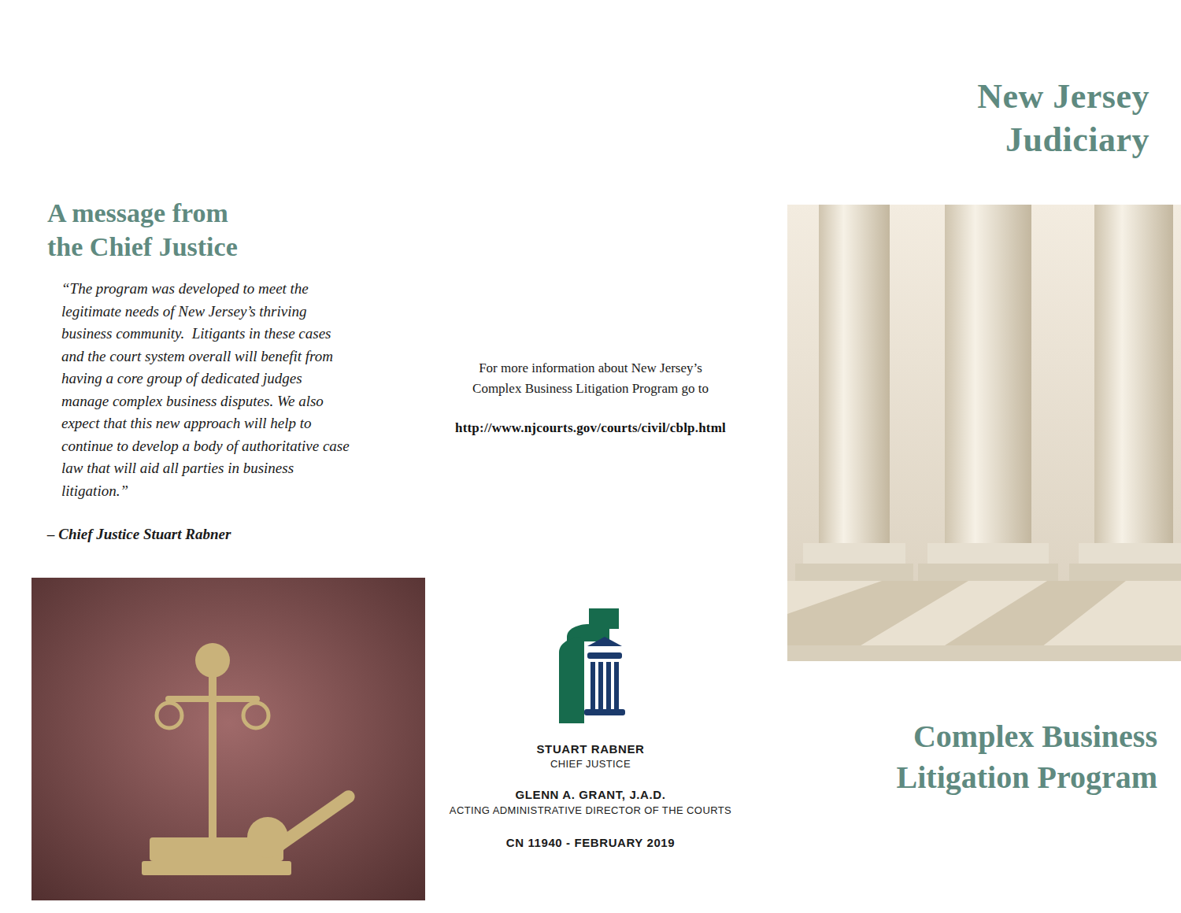A message from
the Chief Justice
“The program was developed to meet the legitimate needs of New Jersey’s thriving business community. Litigants in these cases and the court system overall will benefit from having a core group of dedicated judges manage complex business disputes. We also expect that this new approach will help to continue to develop a body of authoritative case law that will aid all parties in business litigation.”
– Chief Justice Stuart Rabner
For more information about New Jersey’s
Complex Business Litigation Program go to
http://www.njcourts.gov/courts/civil/cblp.html
STUART RABNER
CHIEF JUSTICE
GLENN A. GRANT, J.A.D.
ACTING ADMINISTRATIVE DIRECTOR OF THE COURTS
CN 11940 - FEBRUARY 2019
New Jersey
Judiciary
Complex Business
Litigation Program